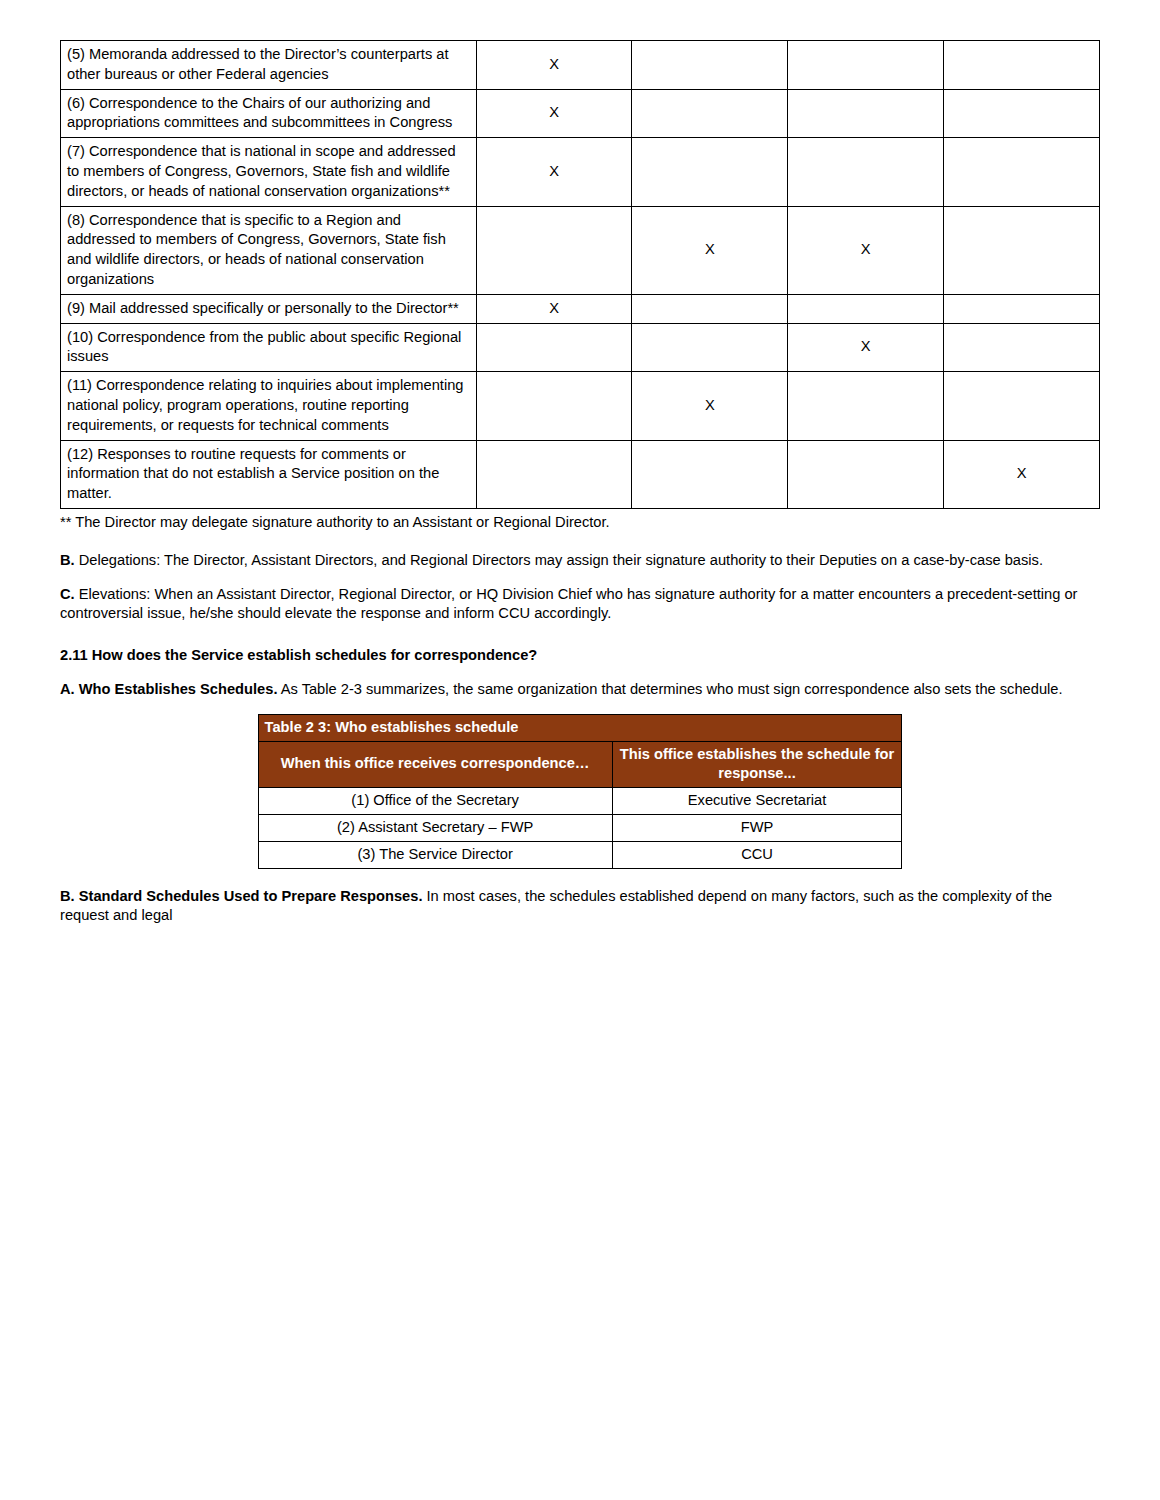| (5) Memoranda addressed to the Director’s counterparts at other bureaus or other Federal agencies | X | | | |
| (6) Correspondence to the Chairs of our authorizing and appropriations committees and subcommittees in Congress | X | | | |
| (7) Correspondence that is national in scope and addressed to members of Congress, Governors, State fish and wildlife directors, or heads of national conservation organizations** | X | | | |
| (8) Correspondence that is specific to a Region and addressed to members of Congress, Governors, State fish and wildlife directors, or heads of national conservation organizations | | X | X | |
| (9) Mail addressed specifically or personally to the Director** | X | | | |
| (10) Correspondence from the public about specific Regional issues | | | X | |
| (11) Correspondence relating to inquiries about implementing national policy, program operations, routine reporting requirements, or requests for technical comments | | X | | |
| (12) Responses to routine requests for comments or information that do not establish a Service position on the matter. | | | | X |
** The Director may delegate signature authority to an Assistant or Regional Director.
B. Delegations: The Director, Assistant Directors, and Regional Directors may assign their signature authority to their Deputies on a case-by-case basis.
C. Elevations: When an Assistant Director, Regional Director, or HQ Division Chief who has signature authority for a matter encounters a precedent-setting or controversial issue, he/she should elevate the response and inform CCU accordingly.
2.11 How does the Service establish schedules for correspondence?
A. Who Establishes Schedules. As Table 2-3 summarizes, the same organization that determines who must sign correspondence also sets the schedule.
| Table 2 3: Who establishes schedule |
| When this office receives correspondence… | This office establishes the schedule for response... |
| (1) Office of the Secretary | Executive Secretariat |
| (2) Assistant Secretary – FWP | FWP |
| (3) The Service Director | CCU |
B. Standard Schedules Used to Prepare Responses. In most cases, the schedules established depend on many factors, such as the complexity of the request and legal